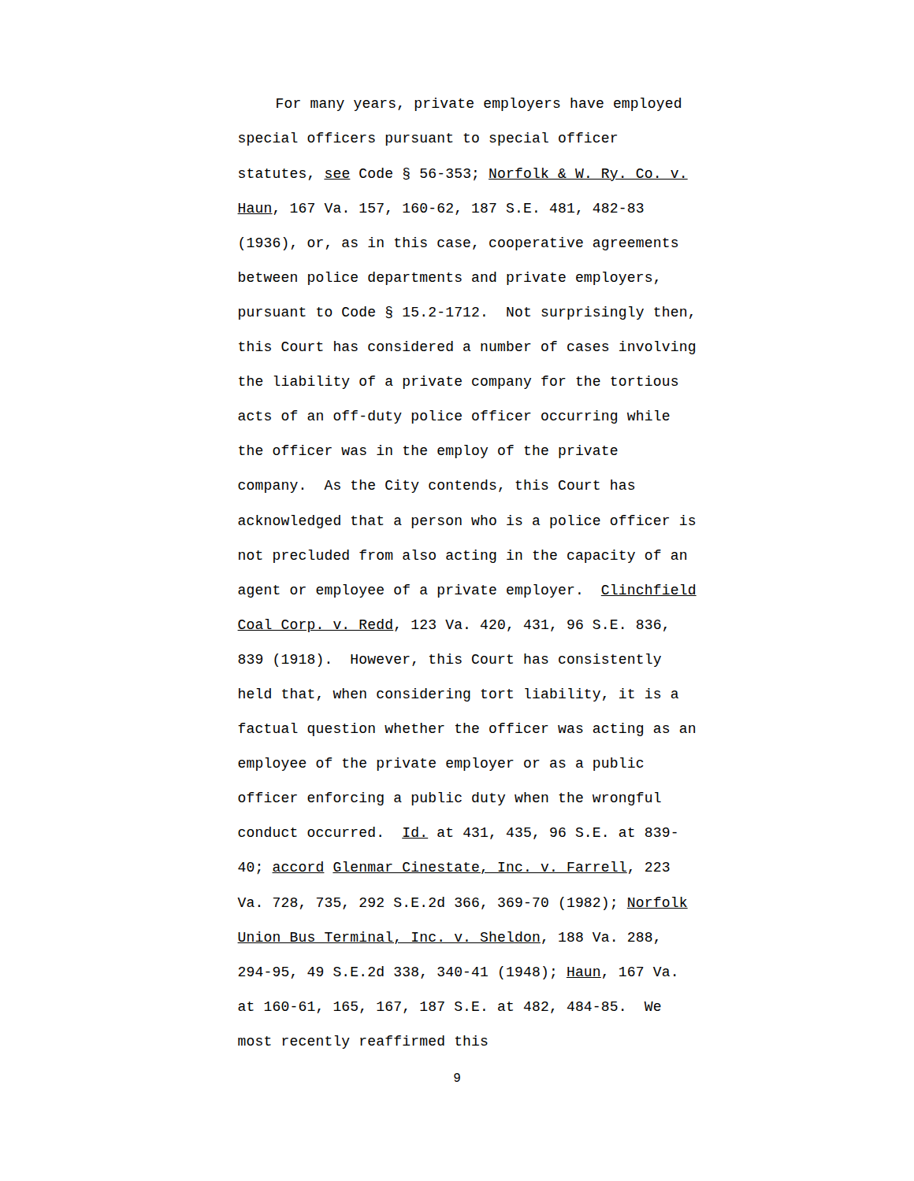For many years, private employers have employed special officers pursuant to special officer statutes, see Code § 56-353; Norfolk & W. Ry. Co. v. Haun, 167 Va. 157, 160-62, 187 S.E. 481, 482-83 (1936), or, as in this case, cooperative agreements between police departments and private employers, pursuant to Code § 15.2-1712. Not surprisingly then, this Court has considered a number of cases involving the liability of a private company for the tortious acts of an off-duty police officer occurring while the officer was in the employ of the private company. As the City contends, this Court has acknowledged that a person who is a police officer is not precluded from also acting in the capacity of an agent or employee of a private employer. Clinchfield Coal Corp. v. Redd, 123 Va. 420, 431, 96 S.E. 836, 839 (1918). However, this Court has consistently held that, when considering tort liability, it is a factual question whether the officer was acting as an employee of the private employer or as a public officer enforcing a public duty when the wrongful conduct occurred. Id. at 431, 435, 96 S.E. at 839-40; accord Glenmar Cinestate, Inc. v. Farrell, 223 Va. 728, 735, 292 S.E.2d 366, 369-70 (1982); Norfolk Union Bus Terminal, Inc. v. Sheldon, 188 Va. 288, 294-95, 49 S.E.2d 338, 340-41 (1948); Haun, 167 Va. at 160-61, 165, 167, 187 S.E. at 482, 484-85. We most recently reaffirmed this
9